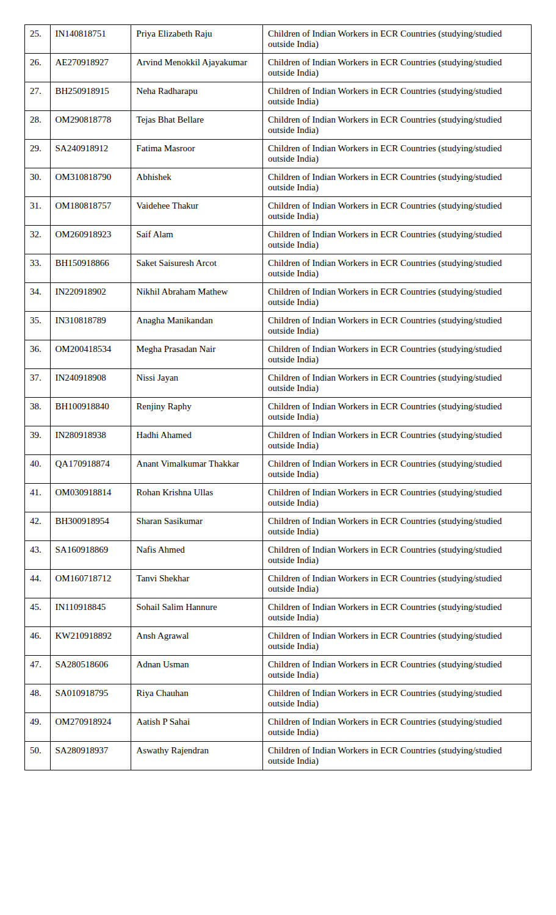| 25. | IN140818751 | Priya Elizabeth Raju | Children of Indian Workers in ECR Countries (studying/studied outside India) |
| 26. | AE270918927 | Arvind Menokkil Ajayakumar | Children of Indian Workers in ECR Countries (studying/studied outside India) |
| 27. | BH250918915 | Neha Radharapu | Children of Indian Workers in ECR Countries (studying/studied outside India) |
| 28. | OM290818778 | Tejas Bhat Bellare | Children of Indian Workers in ECR Countries (studying/studied outside India) |
| 29. | SA240918912 | Fatima Masroor | Children of Indian Workers in ECR Countries (studying/studied outside India) |
| 30. | OM310818790 | Abhishek | Children of Indian Workers in ECR Countries (studying/studied outside India) |
| 31. | OM180818757 | Vaidehee Thakur | Children of Indian Workers in ECR Countries (studying/studied outside India) |
| 32. | OM260918923 | Saif Alam | Children of Indian Workers in ECR Countries (studying/studied outside India) |
| 33. | BH150918866 | Saket Saisuresh Arcot | Children of Indian Workers in ECR Countries (studying/studied outside India) |
| 34. | IN220918902 | Nikhil Abraham Mathew | Children of Indian Workers in ECR Countries (studying/studied outside India) |
| 35. | IN310818789 | Anagha Manikandan | Children of Indian Workers in ECR Countries (studying/studied outside India) |
| 36. | OM200418534 | Megha Prasadan Nair | Children of Indian Workers in ECR Countries (studying/studied outside India) |
| 37. | IN240918908 | Nissi Jayan | Children of Indian Workers in ECR Countries (studying/studied outside India) |
| 38. | BH100918840 | Renjiny Raphy | Children of Indian Workers in ECR Countries (studying/studied outside India) |
| 39. | IN280918938 | Hadhi Ahamed | Children of Indian Workers in ECR Countries (studying/studied outside India) |
| 40. | QA170918874 | Anant Vimalkumar Thakkar | Children of Indian Workers in ECR Countries (studying/studied outside India) |
| 41. | OM030918814 | Rohan Krishna Ullas | Children of Indian Workers in ECR Countries (studying/studied outside India) |
| 42. | BH300918954 | Sharan Sasikumar | Children of Indian Workers in ECR Countries (studying/studied outside India) |
| 43. | SA160918869 | Nafis Ahmed | Children of Indian Workers in ECR Countries (studying/studied outside India) |
| 44. | OM160718712 | Tanvi Shekhar | Children of Indian Workers in ECR Countries (studying/studied outside India) |
| 45. | IN110918845 | Sohail Salim Hannure | Children of Indian Workers in ECR Countries (studying/studied outside India) |
| 46. | KW210918892 | Ansh Agrawal | Children of Indian Workers in ECR Countries (studying/studied outside India) |
| 47. | SA280518606 | Adnan Usman | Children of Indian Workers in ECR Countries (studying/studied outside India) |
| 48. | SA010918795 | Riya Chauhan | Children of Indian Workers in ECR Countries (studying/studied outside India) |
| 49. | OM270918924 | Aatish P Sahai | Children of Indian Workers in ECR Countries (studying/studied outside India) |
| 50. | SA280918937 | Aswathy Rajendran | Children of Indian Workers in ECR Countries (studying/studied outside India) |